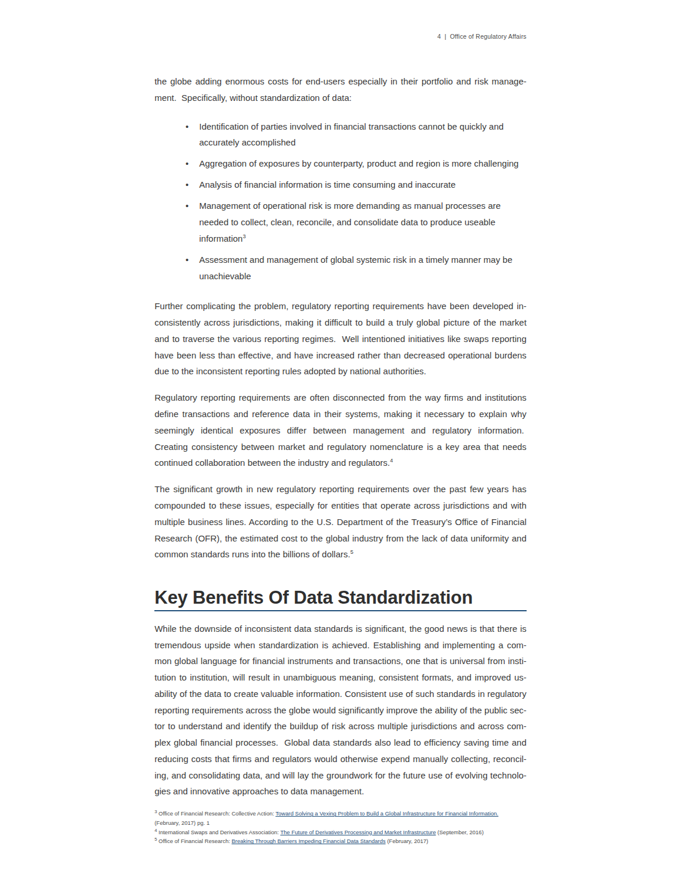4 | Office of Regulatory Affairs
the globe adding enormous costs for end-users especially in their portfolio and risk management. Specifically, without standardization of data:
Identification of parties involved in financial transactions cannot be quickly and accurately accomplished
Aggregation of exposures by counterparty, product and region is more challenging
Analysis of financial information is time consuming and inaccurate
Management of operational risk is more demanding as manual processes are needed to collect, clean, reconcile, and consolidate data to produce useable information3
Assessment and management of global systemic risk in a timely manner may be unachievable
Further complicating the problem, regulatory reporting requirements have been developed inconsistently across jurisdictions, making it difficult to build a truly global picture of the market and to traverse the various reporting regimes. Well intentioned initiatives like swaps reporting have been less than effective, and have increased rather than decreased operational burdens due to the inconsistent reporting rules adopted by national authorities.
Regulatory reporting requirements are often disconnected from the way firms and institutions define transactions and reference data in their systems, making it necessary to explain why seemingly identical exposures differ between management and regulatory information. Creating consistency between market and regulatory nomenclature is a key area that needs continued collaboration between the industry and regulators.4
The significant growth in new regulatory reporting requirements over the past few years has compounded to these issues, especially for entities that operate across jurisdictions and with multiple business lines. According to the U.S. Department of the Treasury’s Office of Financial Research (OFR), the estimated cost to the global industry from the lack of data uniformity and common standards runs into the billions of dollars.5
Key Benefits Of Data Standardization
While the downside of inconsistent data standards is significant, the good news is that there is tremendous upside when standardization is achieved. Establishing and implementing a common global language for financial instruments and transactions, one that is universal from institution to institution, will result in unambiguous meaning, consistent formats, and improved usability of the data to create valuable information. Consistent use of such standards in regulatory reporting requirements across the globe would significantly improve the ability of the public sector to understand and identify the buildup of risk across multiple jurisdictions and across complex global financial processes. Global data standards also lead to efficiency saving time and reducing costs that firms and regulators would otherwise expend manually collecting, reconciling, and consolidating data, and will lay the groundwork for the future use of evolving technologies and innovative approaches to data management.
3 Office of Financial Research: Collective Action: Toward Solving a Vexing Problem to Build a Global Infrastructure for Financial Information.
(February, 2017) pg. 1
4 International Swaps and Derivatives Association: The Future of Derivatives Processing and Market Infrastructure (September, 2016)
5 Office of Financial Research: Breaking Through Barriers Impeding Financial Data Standards (February, 2017)